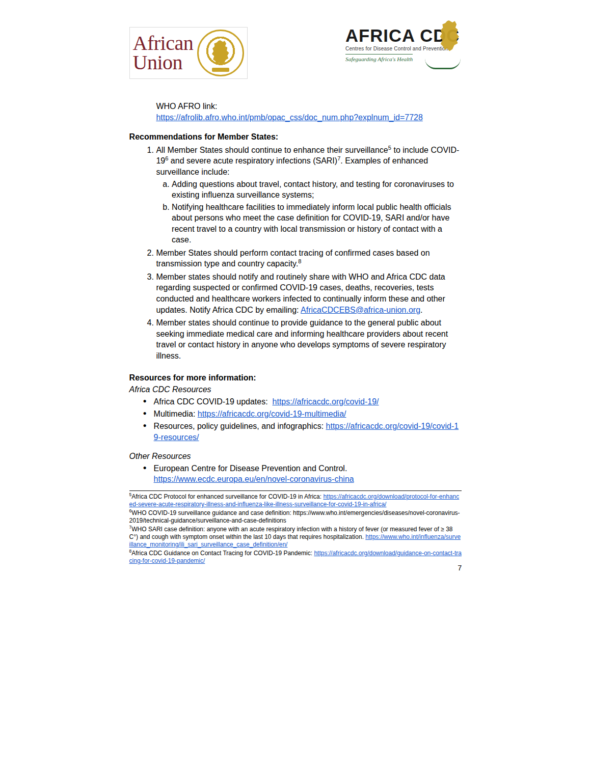African
Union
AFRICA CDC
Centres for Disease Control and Prevention
Safeguarding Africa's Health
WHO AFRO link:
https://afrolib.afro.who.int/pmb/opac_css/doc_num.php?explnum_id=7728
Recommendations for Member States:
All Member States should continue to enhance their surveillance5 to include COVID-196 and severe acute respiratory infections (SARI)7. Examples of enhanced surveillance include:
Adding questions about travel, contact history, and testing for coronaviruses to existing influenza surveillance systems;
Notifying healthcare facilities to immediately inform local public health officials about persons who meet the case definition for COVID-19, SARI and/or have recent travel to a country with local transmission or history of contact with a case.
Member States should perform contact tracing of confirmed cases based on transmission type and country capacity.8
Member states should notify and routinely share with WHO and Africa CDC data regarding suspected or confirmed COVID-19 cases, deaths, recoveries, tests conducted and healthcare workers infected to continually inform these and other updates. Notify Africa CDC by emailing: AfricaCDCEBS@africa-union.org.
Member states should continue to provide guidance to the general public about seeking immediate medical care and informing healthcare providers about recent travel or contact history in anyone who develops symptoms of severe respiratory illness.
Resources for more information:
Africa CDC Resources
Africa CDC COVID-19 updates: https://africacdc.org/covid-19/
Multimedia: https://africacdc.org/covid-19-multimedia/
Resources, policy guidelines, and infographics: https://africacdc.org/covid-19/covid-19-resources/
Other Resources
European Centre for Disease Prevention and Control.
https://www.ecdc.europa.eu/en/novel-coronavirus-china
5Africa CDC Protocol for enhanced surveillance for COVID-19 in Africa: https://africacdc.org/download/protocol-for-enhanced-severe-acute-respiratory-illness-and-influenza-like-illness-surveillance-for-covid-19-in-africa/
6WHO COVID-19 surveillance guidance and case definition: https://www.who.int/emergencies/diseases/novel-coronavirus-2019/technical-guidance/surveillance-and-case-definitions
7WHO SARI case definition: anyone with an acute respiratory infection with a history of fever (or measured fever of ≥ 38 C°) and cough with symptom onset within the last 10 days that requires hospitalization. https://www.who.int/influenza/surveillance_monitoring/ili_sari_surveillance_case_definition/en/
8Africa CDC Guidance on Contact Tracing for COVID-19 Pandemic: https://africacdc.org/download/guidance-on-contact-tracing-for-covid-19-pandemic/
7